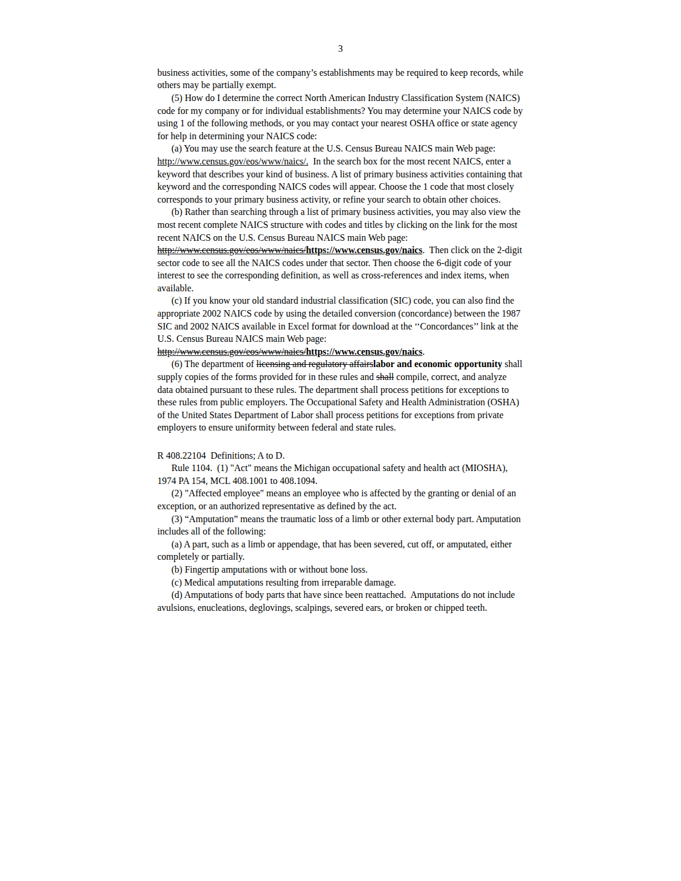3
business activities, some of the company’s establishments may be required to keep records, while others may be partially exempt.
(5) How do I determine the correct North American Industry Classification System (NAICS) code for my company or for individual establishments? You may determine your NAICS code by using 1 of the following methods, or you may contact your nearest OSHA office or state agency for help in determining your NAICS code:
(a) You may use the search feature at the U.S. Census Bureau NAICS main Web page: http://www.census.gov/eos/www/naics/. In the search box for the most recent NAICS, enter a keyword that describes your kind of business. A list of primary business activities containing that keyword and the corresponding NAICS codes will appear. Choose the 1 code that most closely corresponds to your primary business activity, or refine your search to obtain other choices.
(b) Rather than searching through a list of primary business activities, you may also view the most recent complete NAICS structure with codes and titles by clicking on the link for the most recent NAICS on the U.S. Census Bureau NAICS main Web page: http://www.census.gov/eos/www/naics/https://www.census.gov/naics. Then click on the 2-digit sector code to see all the NAICS codes under that sector. Then choose the 6-digit code of your interest to see the corresponding definition, as well as cross-references and index items, when available.
(c) If you know your old standard industrial classification (SIC) code, you can also find the appropriate 2002 NAICS code by using the detailed conversion (concordance) between the 1987 SIC and 2002 NAICS available in Excel format for download at the ‘‘Concordances’’ link at the U.S. Census Bureau NAICS main Web page:
http://www.census.gov/eos/www/naics/https://www.census.gov/naics.
(6) The department of licensing and regulatory affairs labor and economic opportunity shall supply copies of the forms provided for in these rules and shall compile, correct, and analyze data obtained pursuant to these rules. The department shall process petitions for exceptions to these rules from public employers. The Occupational Safety and Health Administration (OSHA) of the United States Department of Labor shall process petitions for exceptions from private employers to ensure uniformity between federal and state rules.
R 408.22104 Definitions; A to D.
Rule 1104. (1) "Act" means the Michigan occupational safety and health act (MIOSHA), 1974 PA 154, MCL 408.1001 to 408.1094.
(2) "Affected employee" means an employee who is affected by the granting or denial of an exception, or an authorized representative as defined by the act.
(3) “Amputation” means the traumatic loss of a limb or other external body part. Amputation includes all of the following:
(a) A part, such as a limb or appendage, that has been severed, cut off, or amputated, either completely or partially.
(b) Fingertip amputations with or without bone loss.
(c) Medical amputations resulting from irreparable damage.
(d) Amputations of body parts that have since been reattached. Amputations do not include avulsions, enucleations, deglovings, scalpings, severed ears, or broken or chipped teeth.